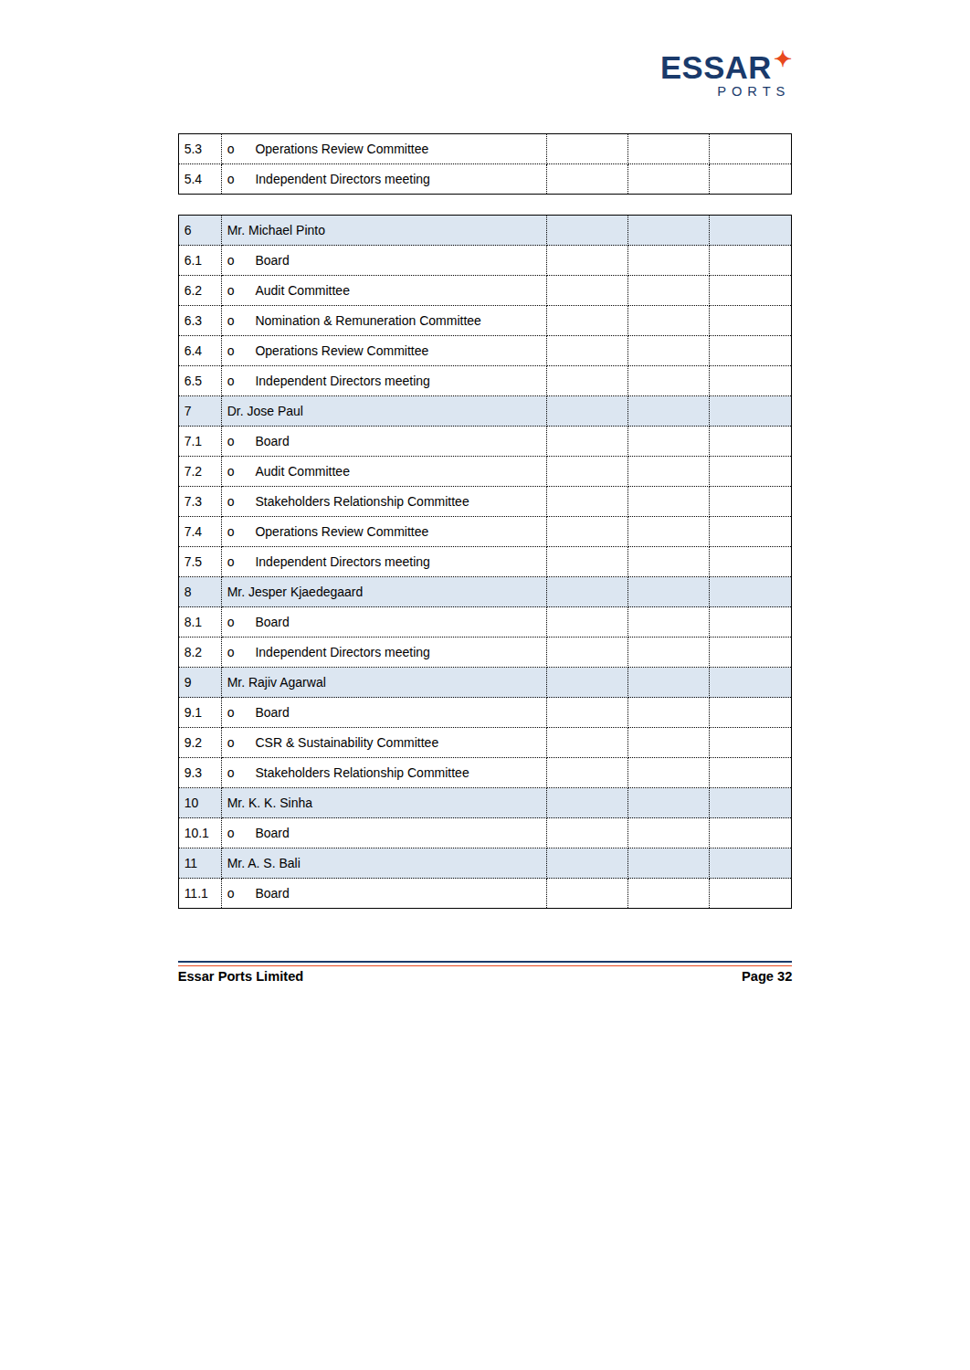ESSAR✦
PORTS
| 5.3 | o Operations Review Committee | | | |
| 5.4 | o Independent Directors meeting | | | |
| 6 | Mr. Michael Pinto | | | |
| 6.1 | o Board | | | |
| 6.2 | o Audit Committee | | | |
| 6.3 | o Nomination & Remuneration Committee | | | |
| 6.4 | o Operations Review Committee | | | |
| 6.5 | o Independent Directors meeting | | | |
| 7 | Dr. Jose Paul | | | |
| 7.1 | o Board | | | |
| 7.2 | o Audit Committee | | | |
| 7.3 | o Stakeholders Relationship Committee | | | |
| 7.4 | o Operations Review Committee | | | |
| 7.5 | o Independent Directors meeting | | | |
| 8 | Mr. Jesper Kjaedegaard | | | |
| 8.1 | o Board | | | |
| 8.2 | o Independent Directors meeting | | | |
| 9 | Mr. Rajiv Agarwal | | | |
| 9.1 | o Board | | | |
| 9.2 | o CSR & Sustainability Committee | | | |
| 9.3 | o Stakeholders Relationship Committee | | | |
| 10 | Mr. K. K. Sinha | | | |
| 10.1 | o Board | | | |
| 11 | Mr. A. S. Bali | | | |
| 11.1 | o Board | | | |
Essar Ports Limited Page 32